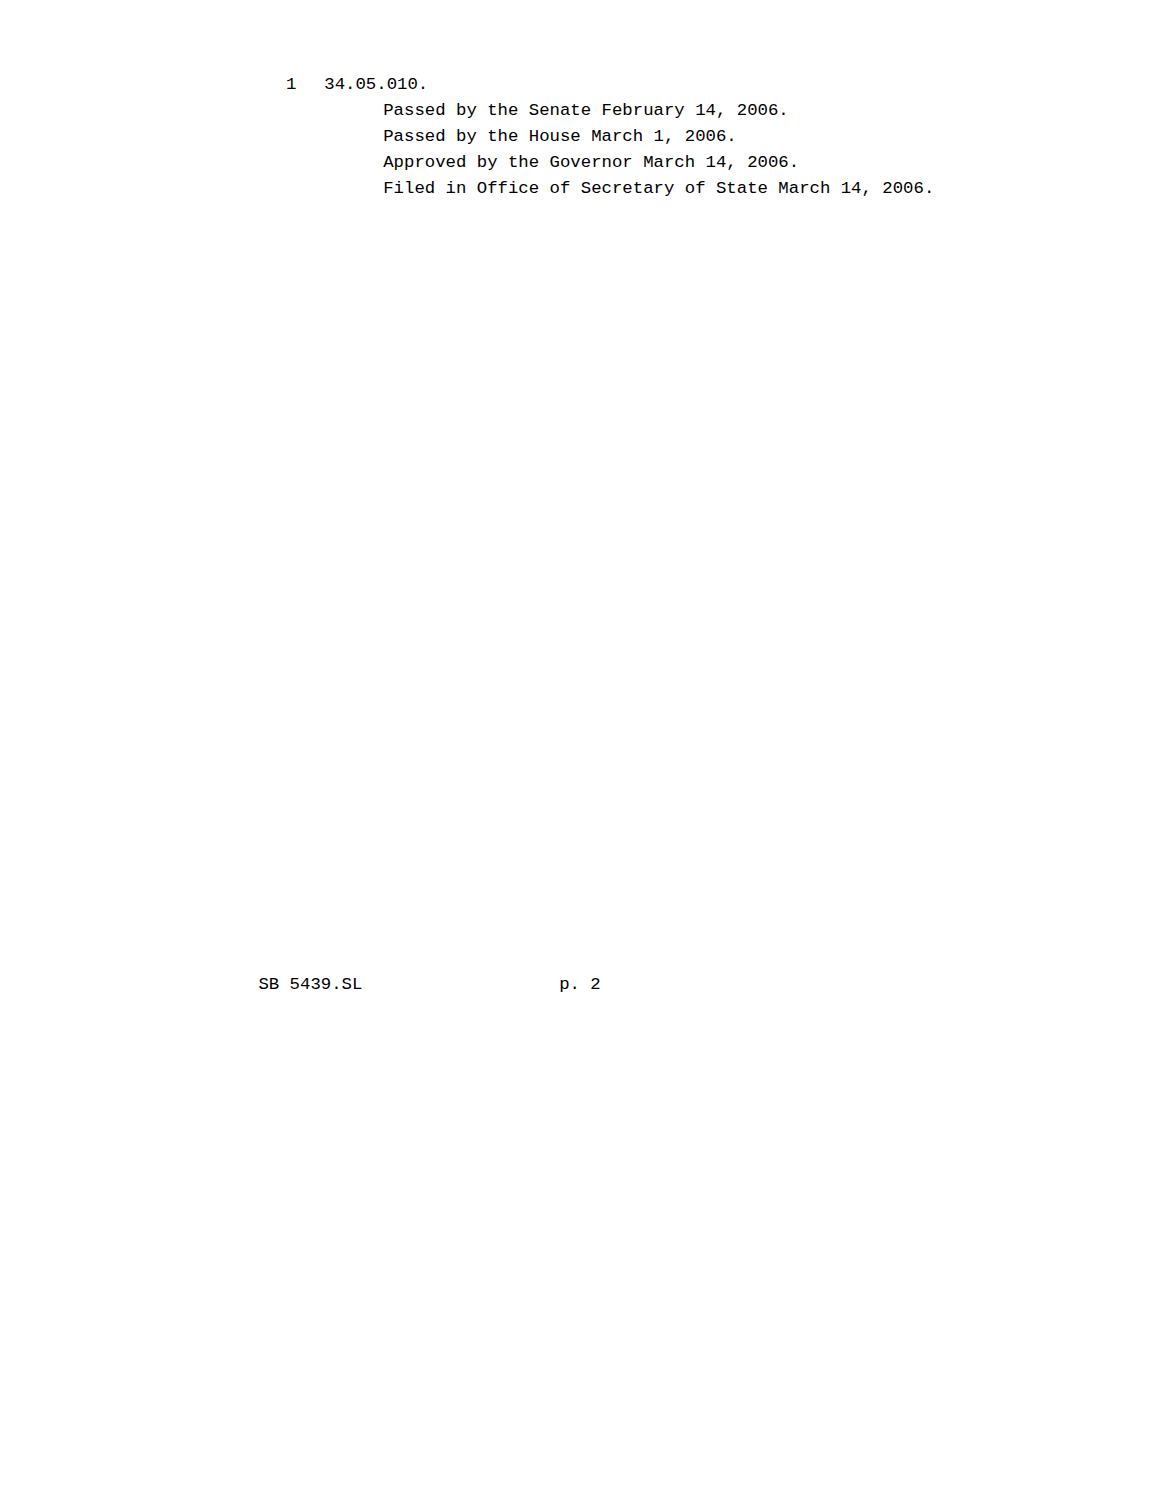134.05.010.
Passed by the Senate February 14, 2006. Passed by the House March 1, 2006. Approved by the Governor March 14, 2006. Filed in Office of Secretary of State March 14, 2006.
SB 5439.SL
p. 2